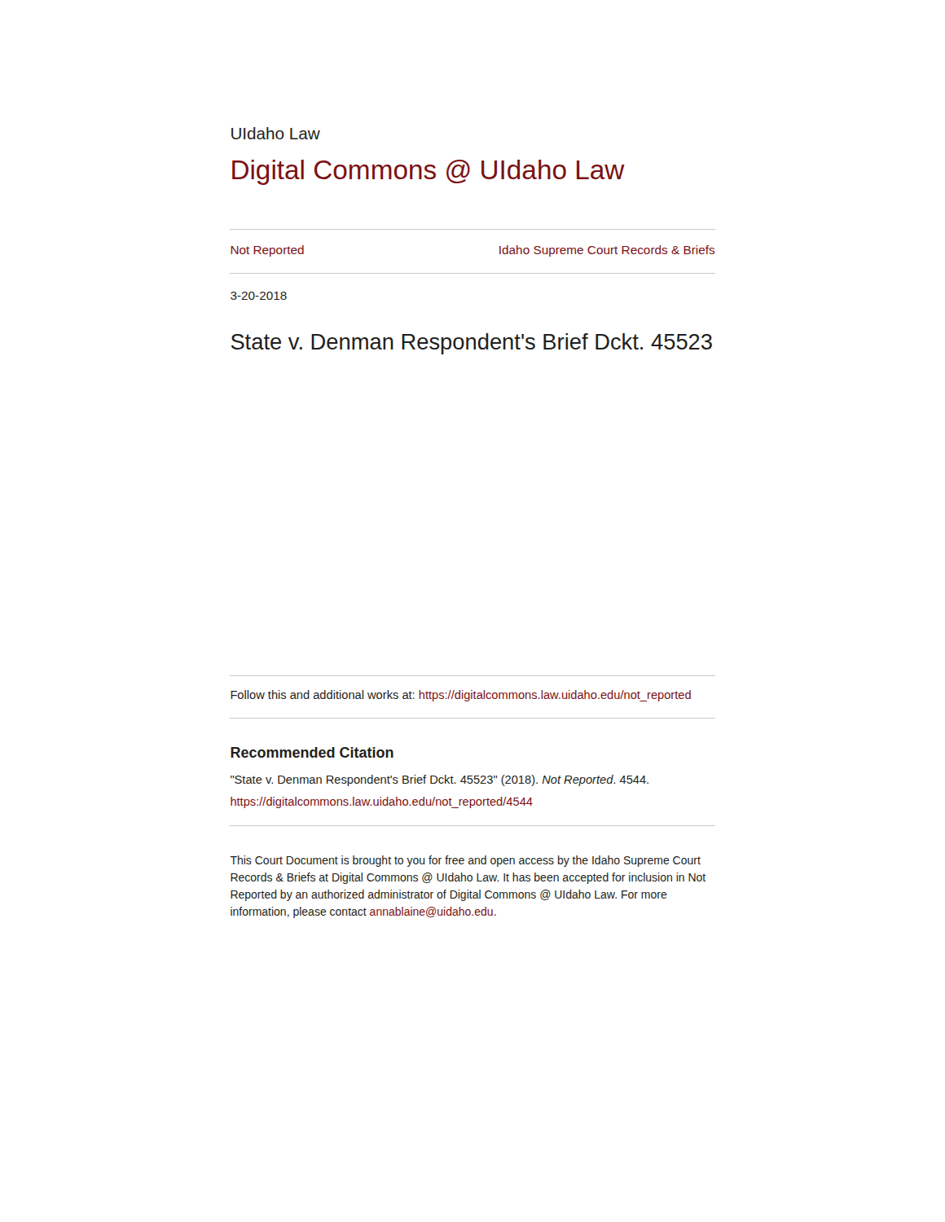UIdaho Law
Digital Commons @ UIdaho Law
Not Reported
Idaho Supreme Court Records & Briefs
3-20-2018
State v. Denman Respondent's Brief Dckt. 45523
Follow this and additional works at: https://digitalcommons.law.uidaho.edu/not_reported
Recommended Citation
"State v. Denman Respondent's Brief Dckt. 45523" (2018). Not Reported. 4544.
https://digitalcommons.law.uidaho.edu/not_reported/4544
This Court Document is brought to you for free and open access by the Idaho Supreme Court Records & Briefs at Digital Commons @ UIdaho Law. It has been accepted for inclusion in Not Reported by an authorized administrator of Digital Commons @ UIdaho Law. For more information, please contact annablaine@uidaho.edu.